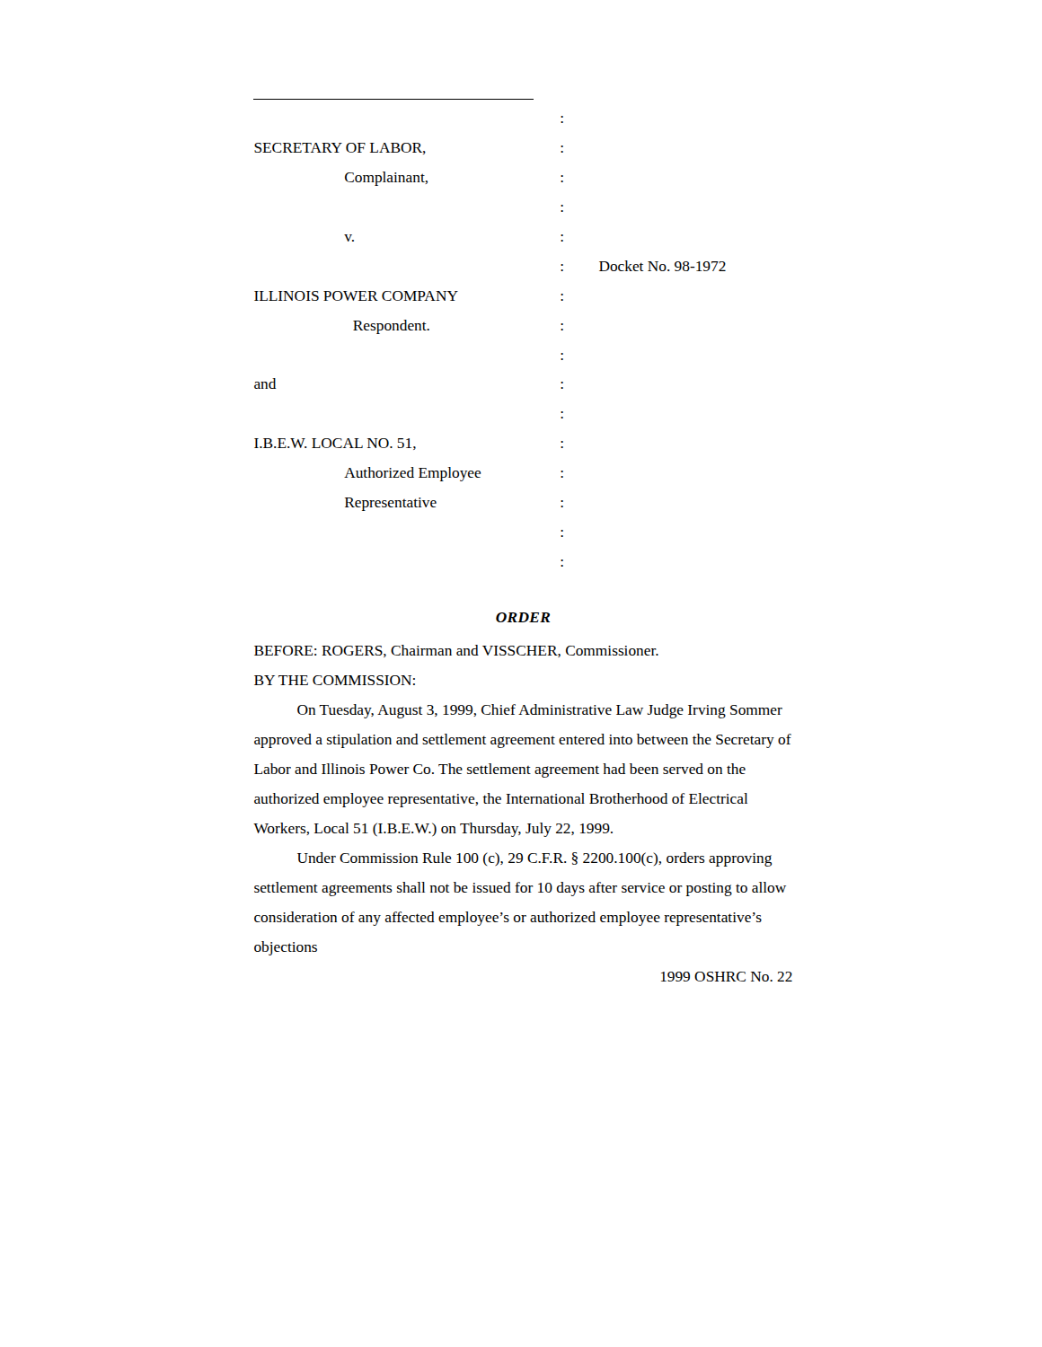| | : | |
| SECRETARY OF LABOR, | : | |
| Complainant, | : | |
| | : | |
| v. | : | |
| | : | Docket No. 98-1972 |
| ILLINOIS POWER COMPANY | : | |
| Respondent. | : | |
| | : | |
| and | : | |
| | : | |
| I.B.E.W. LOCAL NO. 51, | : | |
| Authorized Employee | : | |
| Representative | : | |
| | : | |
| | : | |
ORDER
BEFORE: ROGERS, Chairman and VISSCHER, Commissioner.
BY THE COMMISSION:
On Tuesday, August 3, 1999, Chief Administrative Law Judge Irving Sommer approved a stipulation and settlement agreement entered into between the Secretary of Labor and Illinois Power Co. The settlement agreement had been served on the authorized employee representative, the International Brotherhood of Electrical Workers, Local 51 (I.B.E.W.) on Thursday, July 22, 1999.
Under Commission Rule 100 (c), 29 C.F.R. § 2200.100(c), orders approving settlement agreements shall not be issued for 10 days after service or posting to allow consideration of any affected employee’s or authorized employee representative’s objections
1999 OSHRC No. 22